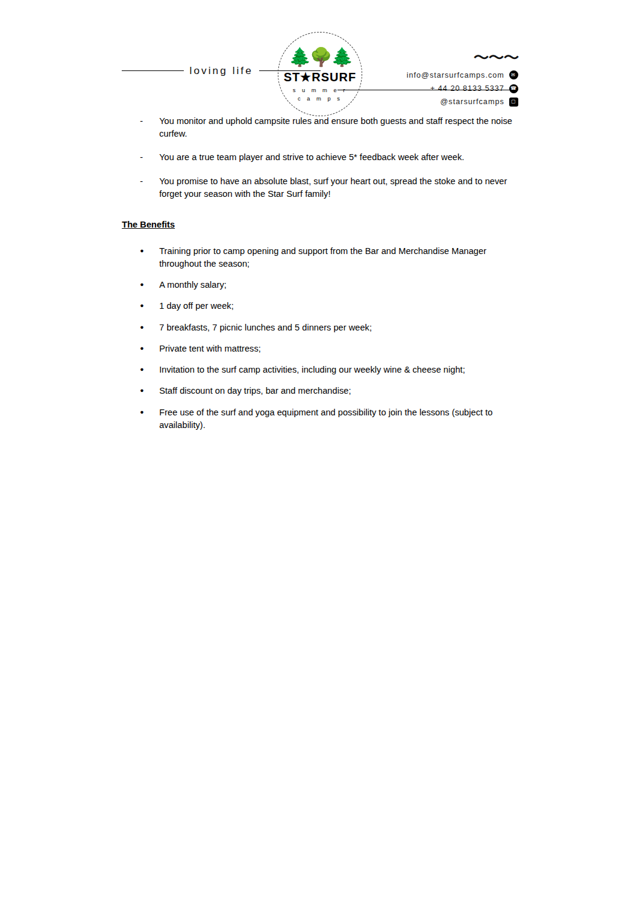loving life
🌲🌳🌲
ST★RSURF
s u m m e r
c a m p s
〜〜〜
info@starsurfcamps.com✉
+ 44 20 8133 5337☎
@starsurfcamps▢
You monitor and uphold campsite rules and ensure both guests and staff respect the noise curfew.
You are a true team player and strive to achieve 5* feedback week after week.
You promise to have an absolute blast, surf your heart out, spread the stoke and to never forget your season with the Star Surf family!
The Benefits
Training prior to camp opening and support from the Bar and Merchandise Manager throughout the season;
A monthly salary;
1 day off per week;
7 breakfasts, 7 picnic lunches and 5 dinners per week;
Private tent with mattress;
Invitation to the surf camp activities, including our weekly wine & cheese night;
Staff discount on day trips, bar and merchandise;
Free use of the surf and yoga equipment and possibility to join the lessons (subject to availability).